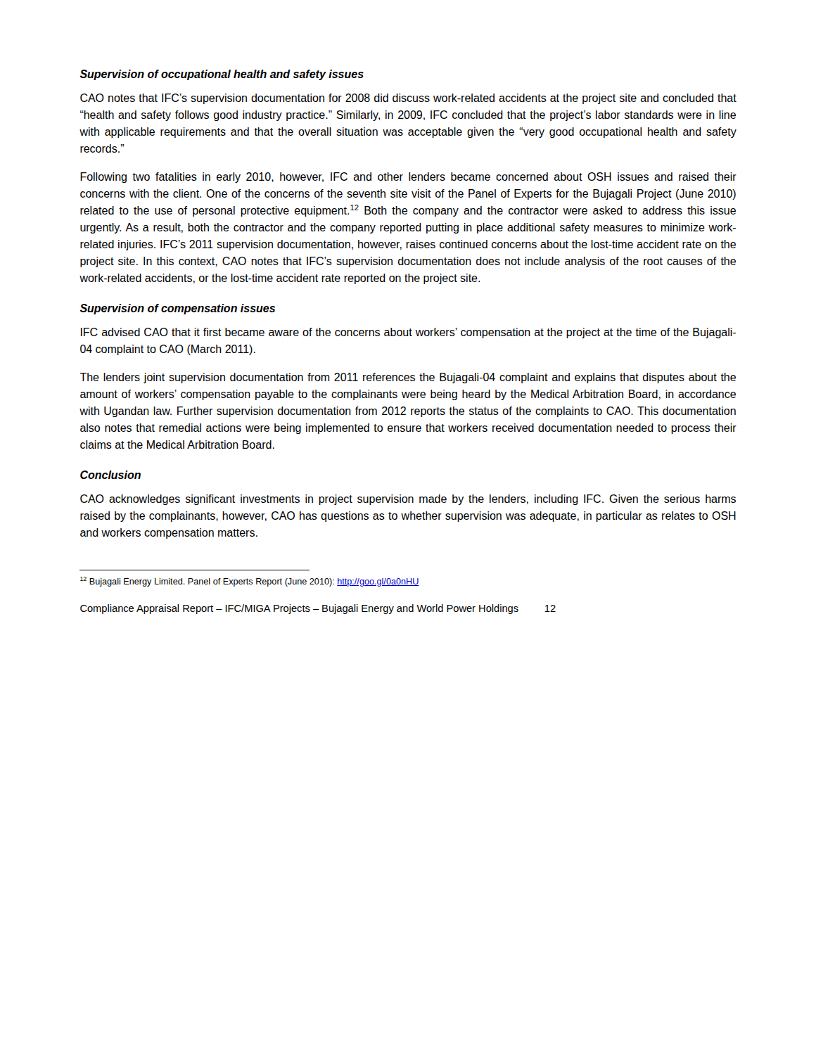Supervision of occupational health and safety issues
CAO notes that IFC’s supervision documentation for 2008 did discuss work-related accidents at the project site and concluded that “health and safety follows good industry practice.” Similarly, in 2009, IFC concluded that the project’s labor standards were in line with applicable requirements and that the overall situation was acceptable given the “very good occupational health and safety records.”
Following two fatalities in early 2010, however, IFC and other lenders became concerned about OSH issues and raised their concerns with the client. One of the concerns of the seventh site visit of the Panel of Experts for the Bujagali Project (June 2010) related to the use of personal protective equipment.12 Both the company and the contractor were asked to address this issue urgently. As a result, both the contractor and the company reported putting in place additional safety measures to minimize work-related injuries. IFC’s 2011 supervision documentation, however, raises continued concerns about the lost-time accident rate on the project site. In this context, CAO notes that IFC’s supervision documentation does not include analysis of the root causes of the work-related accidents, or the lost-time accident rate reported on the project site.
Supervision of compensation issues
IFC advised CAO that it first became aware of the concerns about workers’ compensation at the project at the time of the Bujagali-04 complaint to CAO (March 2011).
The lenders joint supervision documentation from 2011 references the Bujagali-04 complaint and explains that disputes about the amount of workers’ compensation payable to the complainants were being heard by the Medical Arbitration Board, in accordance with Ugandan law. Further supervision documentation from 2012 reports the status of the complaints to CAO. This documentation also notes that remedial actions were being implemented to ensure that workers received documentation needed to process their claims at the Medical Arbitration Board.
Conclusion
CAO acknowledges significant investments in project supervision made by the lenders, including IFC. Given the serious harms raised by the complainants, however, CAO has questions as to whether supervision was adequate, in particular as relates to OSH and workers compensation matters.
12 Bujagali Energy Limited. Panel of Experts Report (June 2010): http://goo.gl/0a0nHU
Compliance Appraisal Report – IFC/MIGA Projects – Bujagali Energy and World Power Holdings12